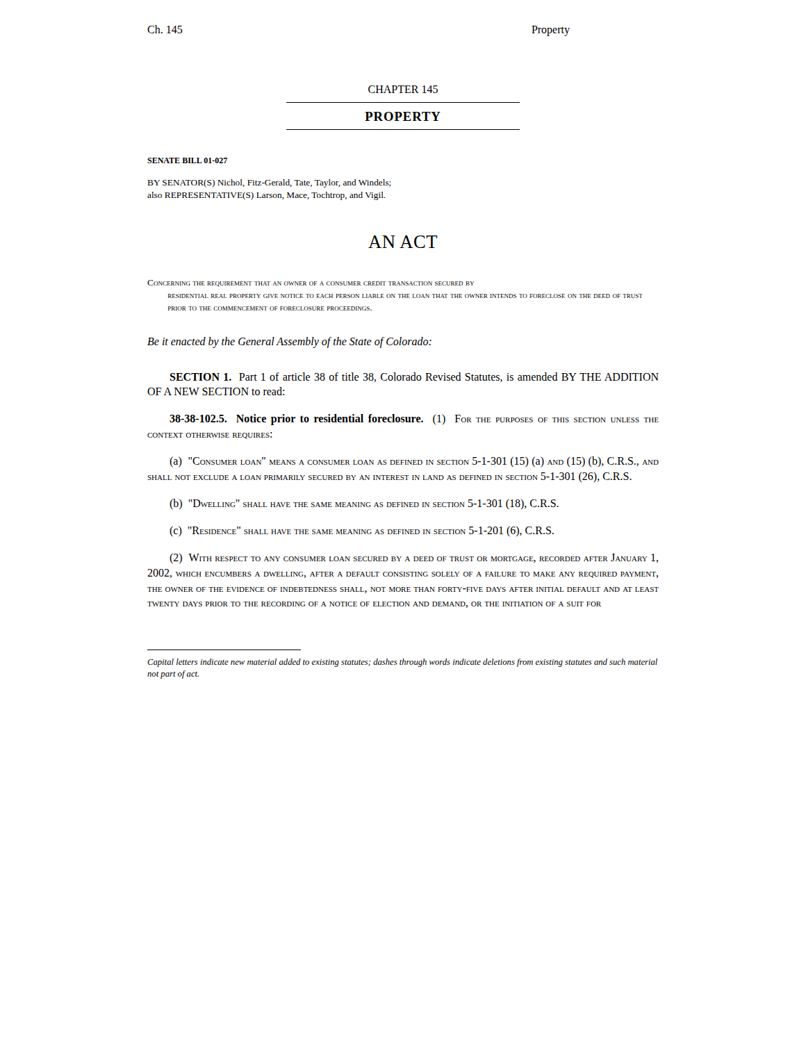Ch. 145 Property
CHAPTER 145
PROPERTY
SENATE BILL 01-027
BY SENATOR(S) Nichol, Fitz-Gerald, Tate, Taylor, and Windels;
also REPRESENTATIVE(S) Larson, Mace, Tochtrop, and Vigil.
AN ACT
Concerning the requirement that an owner of a consumer credit transaction secured by residential real property give notice to each person liable on the loan that the owner intends to foreclose on the deed of trust prior to the commencement of foreclosure proceedings.
Be it enacted by the General Assembly of the State of Colorado:
SECTION 1. Part 1 of article 38 of title 38, Colorado Revised Statutes, is amended BY THE ADDITION OF A NEW SECTION to read:
38-38-102.5. Notice prior to residential foreclosure. (1) For the purposes of this section unless the context otherwise requires:
(a) "Consumer loan" means a consumer loan as defined in section 5-1-301 (15) (a) and (15) (b), C.R.S., and shall not exclude a loan primarily secured by an interest in land as defined in section 5-1-301 (26), C.R.S.
(b) "Dwelling" shall have the same meaning as defined in section 5-1-301 (18), C.R.S.
(c) "Residence" shall have the same meaning as defined in section 5-1-201 (6), C.R.S.
(2) With respect to any consumer loan secured by a deed of trust or mortgage, recorded after January 1, 2002, which encumbers a dwelling, after a default consisting solely of a failure to make any required payment, the owner of the evidence of indebtedness shall, not more than forty-five days after initial default and at least twenty days prior to the recording of a notice of election and demand, or the initiation of a suit for
Capital letters indicate new material added to existing statutes; dashes through words indicate deletions from existing statutes and such material not part of act.